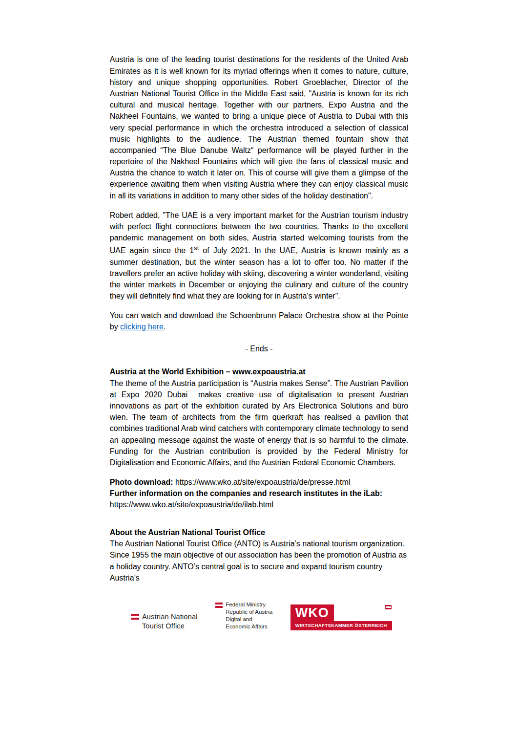Austria is one of the leading tourist destinations for the residents of the United Arab Emirates as it is well known for its myriad offerings when it comes to nature, culture, history and unique shopping opportunities. Robert Groeblacher, Director of the Austrian National Tourist Office in the Middle East said, "Austria is known for its rich cultural and musical heritage. Together with our partners, Expo Austria and the Nakheel Fountains, we wanted to bring a unique piece of Austria to Dubai with this very special performance in which the orchestra introduced a selection of classical music highlights to the audience. The Austrian themed fountain show that accompanied “The Blue Danube Waltz“ performance will be played further in the repertoire of the Nakheel Fountains which will give the fans of classical music and Austria the chance to watch it later on. This of course will give them a glimpse of the experience awaiting them when visiting Austria where they can enjoy classical music in all its variations in addition to many other sides of the holiday destination".
Robert added, "The UAE is a very important market for the Austrian tourism industry with perfect flight connections between the two countries. Thanks to the excellent pandemic management on both sides, Austria started welcoming tourists from the UAE again since the 1st of July 2021. In the UAE, Austria is known mainly as a summer destination, but the winter season has a lot to offer too. No matter if the travellers prefer an active holiday with skiing, discovering a winter wonderland, visiting the winter markets in December or enjoying the culinary and culture of the country they will definitely find what they are looking for in Austria's winter".
You can watch and download the Schoenbrunn Palace Orchestra show at the Pointe by clicking here.
- Ends -
Austria at the World Exhibition – www.expoaustria.at
The theme of the Austria participation is “Austria makes Sense”. The Austrian Pavilion at Expo 2020 Dubai makes creative use of digitalisation to present Austrian innovations as part of the exhibition curated by Ars Electronica Solutions and büro wien. The team of architects from the firm querkraft has realised a pavilion that combines traditional Arab wind catchers with contemporary climate technology to send an appealing message against the waste of energy that is so harmful to the climate. Funding for the Austrian contribution is provided by the Federal Ministry for Digitalisation and Economic Affairs, and the Austrian Federal Economic Chambers.
Photo download: https://www.wko.at/site/expoaustria/de/presse.html
Further information on the companies and research institutes in the iLab:
https://www.wko.at/site/expoaustria/de/ilab.html
About the Austrian National Tourist Office
The Austrian National Tourist Office (ANTO) is Austria’s national tourism organization.
Since 1955 the main objective of our association has been the promotion of Austria as a holiday country. ANTO’s central goal is to secure and expand tourism country Austria’s
Austrian National Tourist Office
Federal Ministry
Republic of Austria
Digital and
Economic Affairs
WKO WIRTSCHAFTSKAMMER ÖSTERREICH